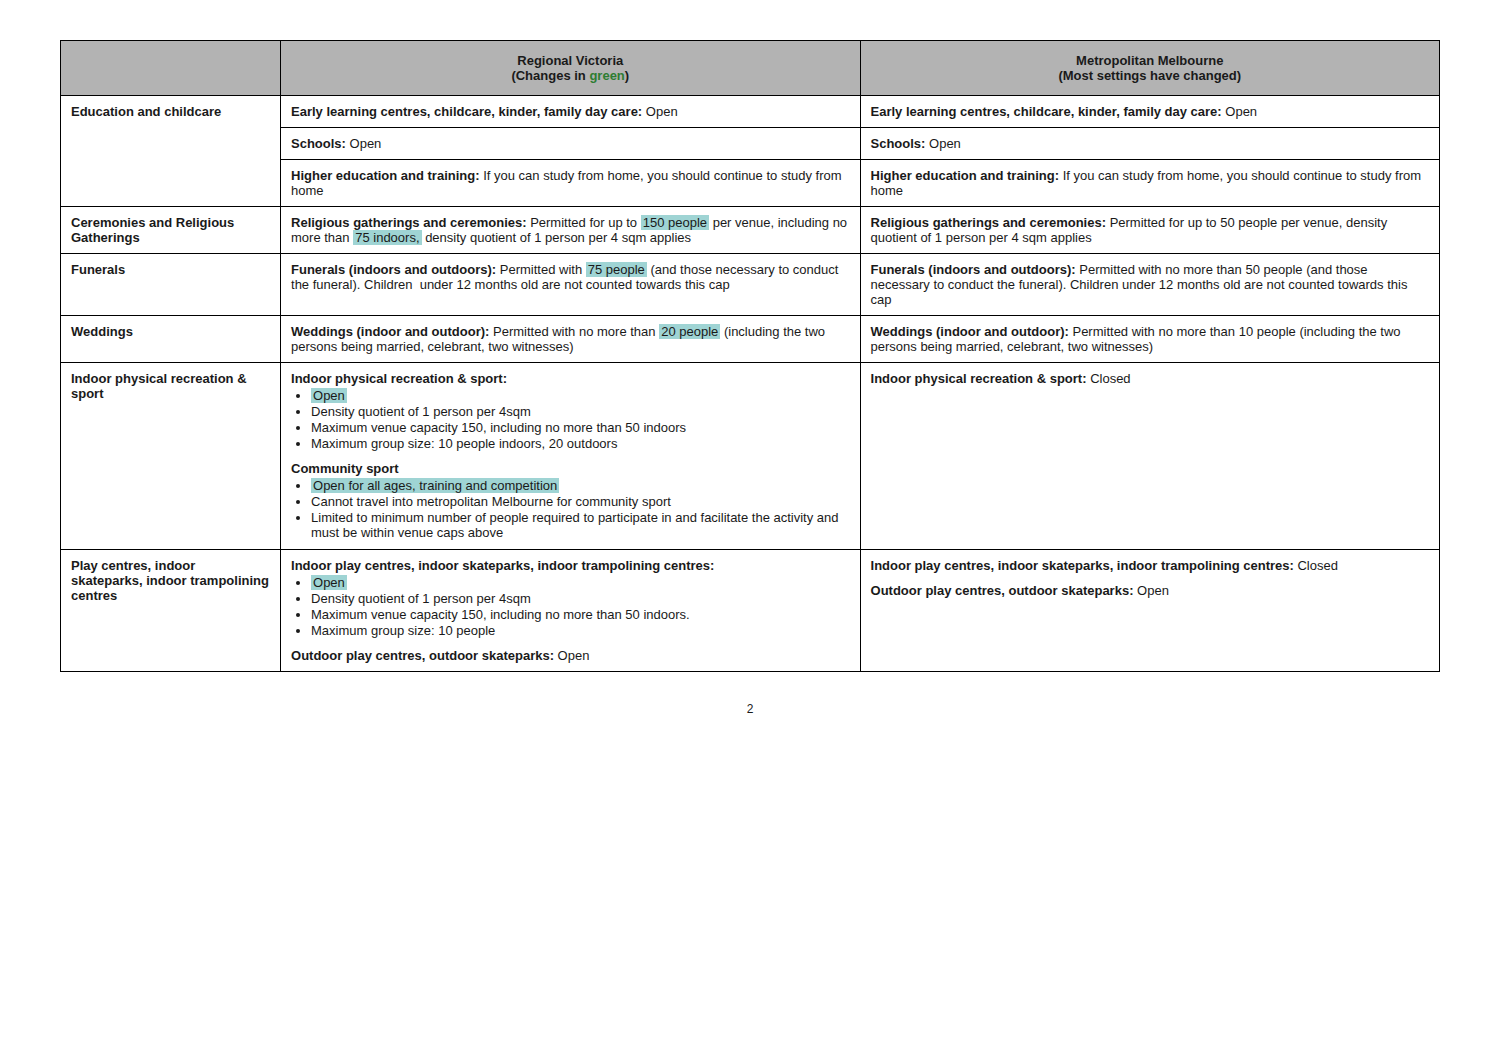| | Regional Victoria (Changes in green ) | Metropolitan Melbourne (Most settings have changed) |
| --- | --- | --- |
| Education and childcare | Early learning centres, childcare, kinder, family day care: Open | Early learning centres, childcare, kinder, family day care: Open |
| Schools: Open | Schools: Open |
| Higher education and training: If you can study from home, you should continue to study from home | Higher education and training: If you can study from home, you should continue to study from home |
| Ceremonies and Religious Gatherings | Religious gatherings and ceremonies: Permitted for up to 150 people per venue, including no more than 75 indoors, density quotient of 1 person per 4 sqm applies | Religious gatherings and ceremonies: Permitted for up to 50 people per venue, density quotient of 1 person per 4 sqm applies |
| Funerals | Funerals (indoors and outdoors): Permitted with 75 people (and those necessary to conduct the funeral). Children under 12 months old are not counted towards this cap | Funerals (indoors and outdoors): Permitted with no more than 50 people (and those necessary to conduct the funeral). Children under 12 months old are not counted towards this cap |
| Weddings | Weddings (indoor and outdoor): Permitted with no more than 20 people (including the two persons being married, celebrant, two witnesses) | Weddings (indoor and outdoor): Permitted with no more than 10 people (including the two persons being married, celebrant, two witnesses) |
| Indoor physical recreation & sport | Indoor physical recreation & sport: Open Density quotient of 1 person per 4sqm Maximum venue capacity 150, including no more than 50 indoors Maximum group size: 10 people indoors, 20 outdoors Community sport Open for all ages, training and competition Cannot travel into metropolitan Melbourne for community sport Limited to minimum number of people required to participate in and facilitate the activity and must be within venue caps above | Indoor physical recreation & sport: Closed |
| Play centres, indoor skateparks, indoor trampolining centres | Indoor play centres, indoor skateparks, indoor trampolining centres: Open Density quotient of 1 person per 4sqm Maximum venue capacity 150, including no more than 50 indoors. Maximum group size: 10 people Outdoor play centres, outdoor skateparks: Open | Indoor play centres, indoor skateparks, indoor trampolining centres: Closed Outdoor play centres, outdoor skateparks: Open |
2